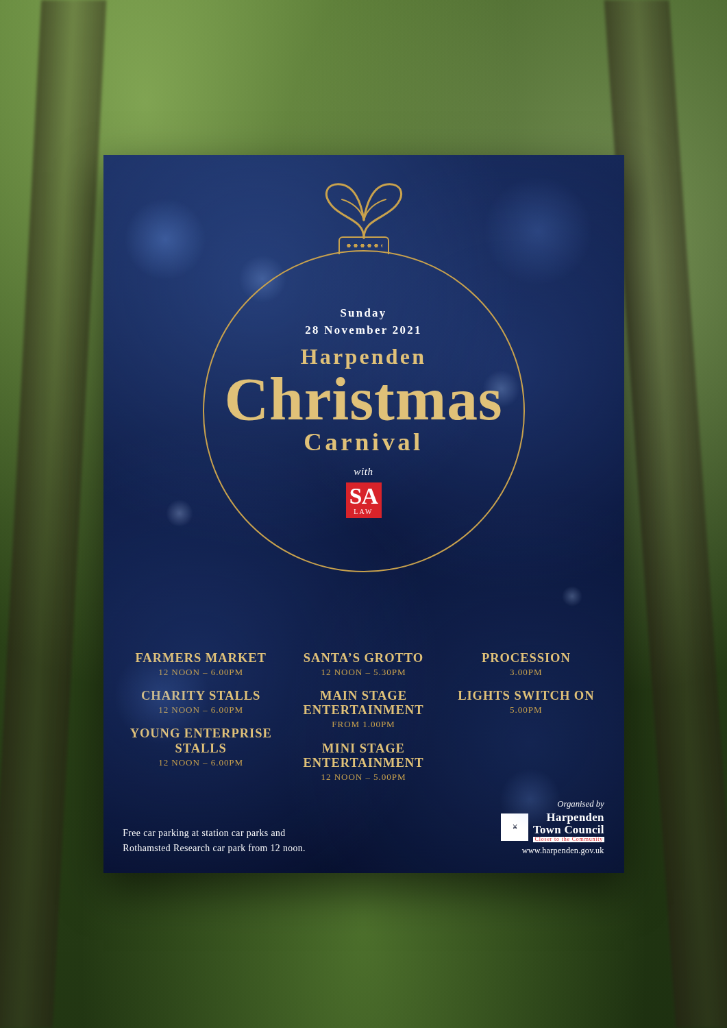Sunday
28 November 2021
Harpenden Christmas Carnival
with
SA LAW
Farmers Market
12 noon – 6.00pm
Charity stalls
12 noon – 6.00pm
Young Enterprise stalls
12 noon – 6.00pm
Santa’s Grotto
12 noon – 5.30pm
Main Stage Entertainment
from 1.00pm
Mini Stage Entertainment
12 noon – 5.00pm
Procession
3.00pm
Lights Switch On
5.00pm
Free car parking at station car parks and
Rothamsted Research car park from 12 noon.
Organised by
⚔
Harpenden Town Council Closer to the Community
www.harpenden.gov.uk